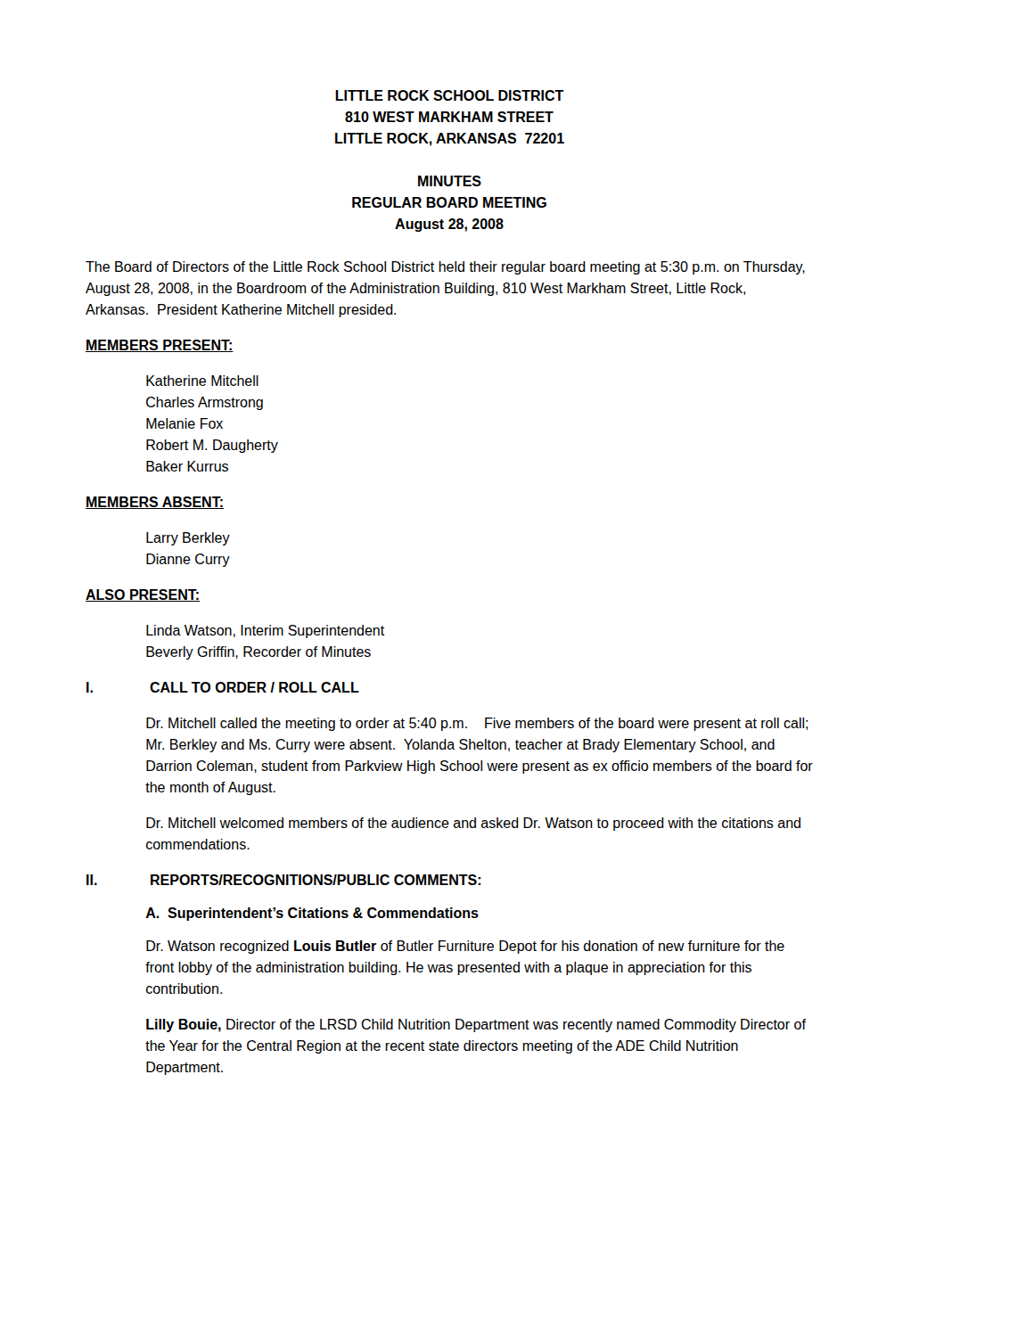LITTLE ROCK SCHOOL DISTRICT
810 WEST MARKHAM STREET
LITTLE ROCK, ARKANSAS 72201
MINUTES
REGULAR BOARD MEETING
August 28, 2008
The Board of Directors of the Little Rock School District held their regular board meeting at 5:30 p.m. on Thursday, August 28, 2008, in the Boardroom of the Administration Building, 810 West Markham Street, Little Rock, Arkansas. President Katherine Mitchell presided.
MEMBERS PRESENT:
Katherine Mitchell
Charles Armstrong
Melanie Fox
Robert M. Daugherty
Baker Kurrus
MEMBERS ABSENT:
Larry Berkley
Dianne Curry
ALSO PRESENT:
Linda Watson, Interim Superintendent
Beverly Griffin, Recorder of Minutes
I. CALL TO ORDER / ROLL CALL
Dr. Mitchell called the meeting to order at 5:40 p.m. Five members of the board were present at roll call; Mr. Berkley and Ms. Curry were absent. Yolanda Shelton, teacher at Brady Elementary School, and Darrion Coleman, student from Parkview High School were present as ex officio members of the board for the month of August.
Dr. Mitchell welcomed members of the audience and asked Dr. Watson to proceed with the citations and commendations.
II. REPORTS/RECOGNITIONS/PUBLIC COMMENTS:
A. Superintendent’s Citations & Commendations
Dr. Watson recognized Louis Butler of Butler Furniture Depot for his donation of new furniture for the front lobby of the administration building. He was presented with a plaque in appreciation for this contribution.
Lilly Bouie, Director of the LRSD Child Nutrition Department was recently named Commodity Director of the Year for the Central Region at the recent state directors meeting of the ADE Child Nutrition Department.